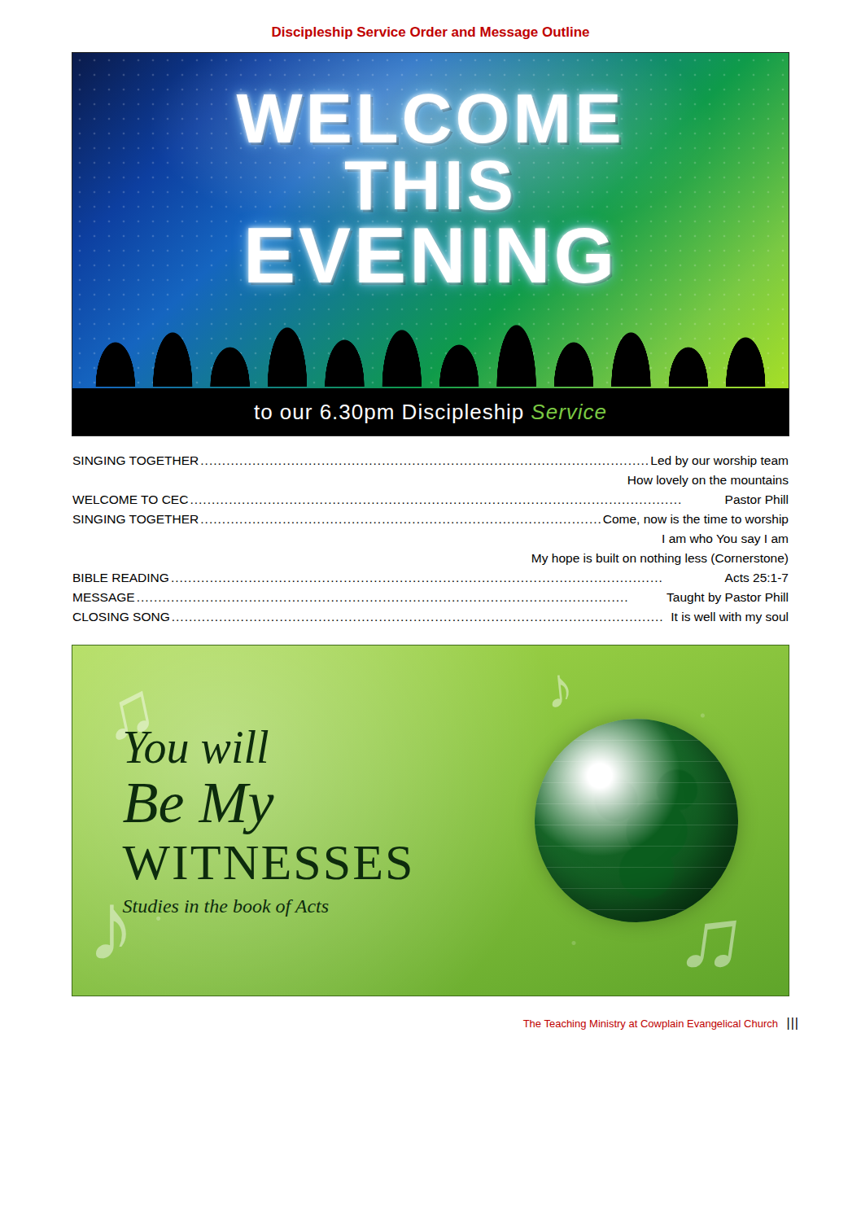Discipleship Service Order and Message Outline
WELCOME THIS EVENING
to our 6.30pm Discipleship Service
Singing Together .................................................................................................................. Led by our worship team
How lovely on the mountains
Welcome to CEC .................................................................................................................. Pastor Phill
Singing Together .................................................................................................................. Come, now is the time to worship
I am who You say I am
My hope is built on nothing less (Cornerstone)
Bible Reading .................................................................................................................. Acts 25:1-7
Message .................................................................................................................. Taught by Pastor Phill
Closing Song .................................................................................................................. It is well with my soul
♫ ♪ ♫ ♪
You will
Be My
Witnesses
Studies in the book of Acts
The Teaching Ministry at Cowplain Evangelical Church |||